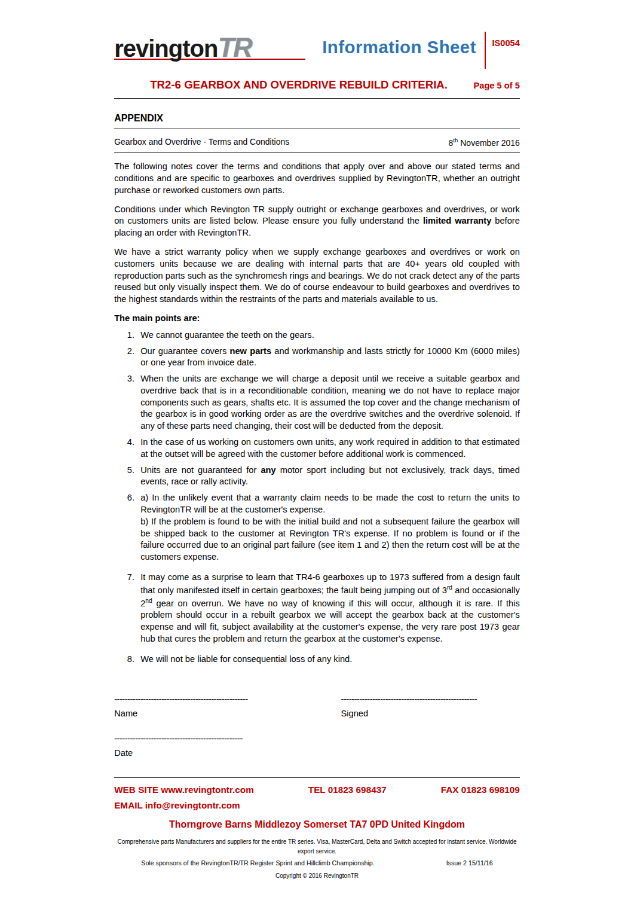revington TR
Information Sheet
IS0054
TR2-6 GEARBOX AND OVERDRIVE REBUILD CRITERIA.
Page 5 of 5
APPENDIX
Gearbox and Overdrive - Terms and Conditions
8th November 2016
The following notes cover the terms and conditions that apply over and above our stated terms and conditions and are specific to gearboxes and overdrives supplied by RevingtonTR, whether an outright purchase or reworked customers own parts.
Conditions under which Revington TR supply outright or exchange gearboxes and overdrives, or work on customers units are listed below. Please ensure you fully understand the limited warranty before placing an order with RevingtonTR.
We have a strict warranty policy when we supply exchange gearboxes and overdrives or work on customers units because we are dealing with internal parts that are 40+ years old coupled with reproduction parts such as the synchromesh rings and bearings. We do not crack detect any of the parts reused but only visually inspect them. We do of course endeavour to build gearboxes and overdrives to the highest standards within the restraints of the parts and materials available to us.
The main points are:
We cannot guarantee the teeth on the gears.
Our guarantee covers new parts and workmanship and lasts strictly for 10000 Km (6000 miles) or one year from invoice date.
When the units are exchange we will charge a deposit until we receive a suitable gearbox and overdrive back that is in a reconditionable condition, meaning we do not have to replace major components such as gears, shafts etc. It is assumed the top cover and the change mechanism of the gearbox is in good working order as are the overdrive switches and the overdrive solenoid. If any of these parts need changing, their cost will be deducted from the deposit.
In the case of us working on customers own units, any work required in addition to that estimated at the outset will be agreed with the customer before additional work is commenced.
Units are not guaranteed for any motor sport including but not exclusively, track days, timed events, race or rally activity.
a) In the unlikely event that a warranty claim needs to be made the cost to return the units to RevingtonTR will be at the customer's expense. b) If the problem is found to be with the initial build and not a subsequent failure the gearbox will be shipped back to the customer at Revington TR's expense. If no problem is found or if the failure occurred due to an original part failure (see item 1 and 2) then the return cost will be at the customers expense.
It may come as a surprise to learn that TR4-6 gearboxes up to 1973 suffered from a design fault that only manifested itself in certain gearboxes; the fault being jumping out of 3rd and occasionally 2nd gear on overrun. We have no way of knowing if this will occur, although it is rare. If this problem should occur in a rebuilt gearbox we will accept the gearbox back at the customer's expense and will fit, subject availability at the customer's expense, the very rare post 1973 gear hub that cures the problem and return the gearbox at the customer's expense.
We will not be liable for consequential loss of any kind.
---------------------------------------------------
----------------------------------------------------
Name
Signed
-------------------------------------------------
Date
WEB SITE www.revingtontr.com TEL 01823 698437 FAX 01823 698109 EMAIL info@revingtontr.com
Thorngrove Barns Middlezoy Somerset TA7 0PD United Kingdom
Comprehensive parts Manufacturers and suppliers for the entire TR series. Visa, MasterCard, Delta and Switch accepted for instant service. Worldwide export service.
Sole sponsors of the RevingtonTR/TR Register Sprint and Hillclimb Championship. Issue 2 15/11/16
Copyright © 2016 RevingtonTR